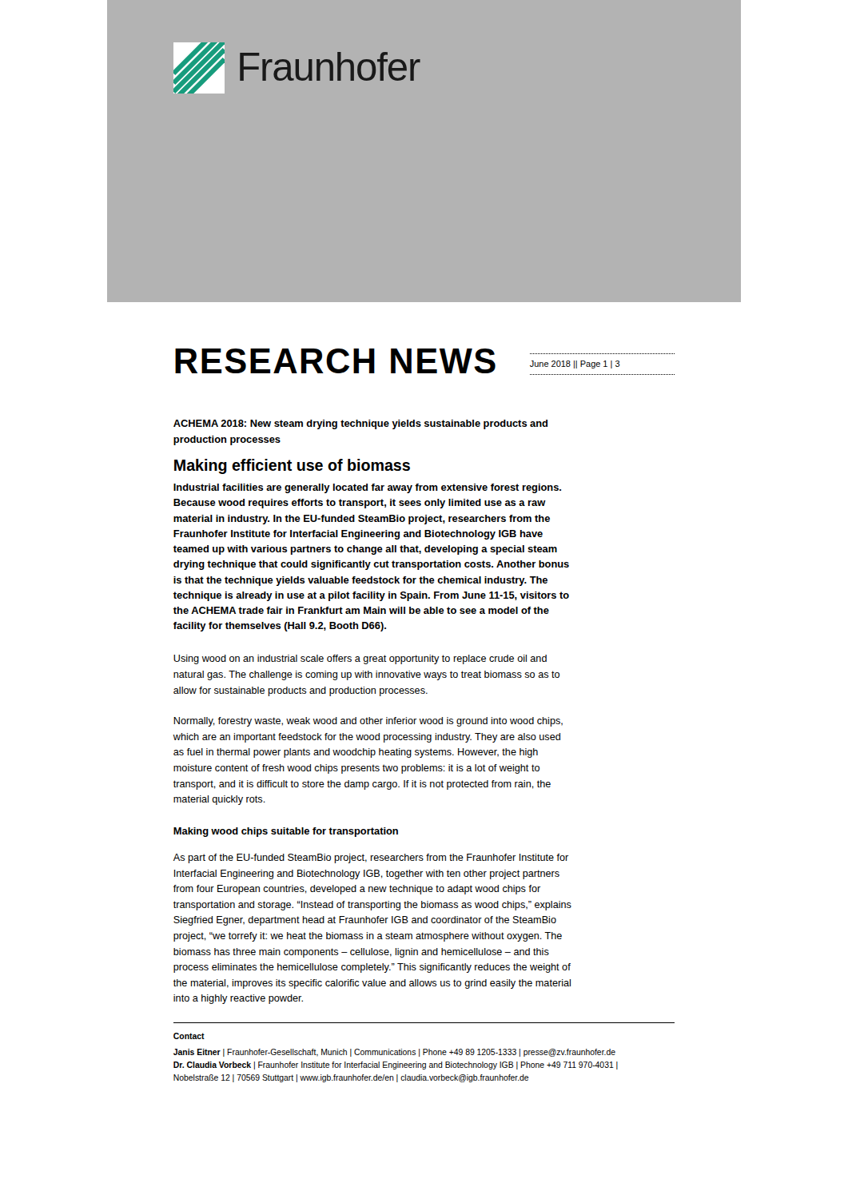Fraunhofer
RESEARCH NEWS
June 2018 || Page 1 | 3
ACHEMA 2018: New steam drying technique yields sustainable products and production processes
Making efficient use of biomass
Industrial facilities are generally located far away from extensive forest regions. Because wood requires efforts to transport, it sees only limited use as a raw material in industry. In the EU-funded SteamBio project, researchers from the Fraunhofer Institute for Interfacial Engineering and Biotechnology IGB have teamed up with various partners to change all that, developing a special steam drying technique that could significantly cut transportation costs. Another bonus is that the technique yields valuable feedstock for the chemical industry. The technique is already in use at a pilot facility in Spain. From June 11-15, visitors to the ACHEMA trade fair in Frankfurt am Main will be able to see a model of the facility for themselves (Hall 9.2, Booth D66).
Using wood on an industrial scale offers a great opportunity to replace crude oil and natural gas. The challenge is coming up with innovative ways to treat biomass so as to allow for sustainable products and production processes.
Normally, forestry waste, weak wood and other inferior wood is ground into wood chips, which are an important feedstock for the wood processing industry. They are also used as fuel in thermal power plants and woodchip heating systems. However, the high moisture content of fresh wood chips presents two problems: it is a lot of weight to transport, and it is difficult to store the damp cargo. If it is not protected from rain, the material quickly rots.
Making wood chips suitable for transportation
As part of the EU-funded SteamBio project, researchers from the Fraunhofer Institute for Interfacial Engineering and Biotechnology IGB, together with ten other project partners from four European countries, developed a new technique to adapt wood chips for transportation and storage. “Instead of transporting the biomass as wood chips,” explains Siegfried Egner, department head at Fraunhofer IGB and coordinator of the SteamBio project, “we torrefy it: we heat the biomass in a steam atmosphere without oxygen. The biomass has three main components – cellulose, lignin and hemicellulose – and this process eliminates the hemicellulose completely.” This significantly reduces the weight of the material, improves its specific calorific value and allows us to grind easily the material into a highly reactive powder.
Contact
Janis Eitner | Fraunhofer-Gesellschaft, Munich | Communications | Phone +49 89 1205-1333 | presse@zv.fraunhofer.de
Dr. Claudia Vorbeck | Fraunhofer Institute for Interfacial Engineering and Biotechnology IGB | Phone +49 711 970-4031 |
Nobelstraße 12 | 70569 Stuttgart | www.igb.fraunhofer.de/en | claudia.vorbeck@igb.fraunhofer.de